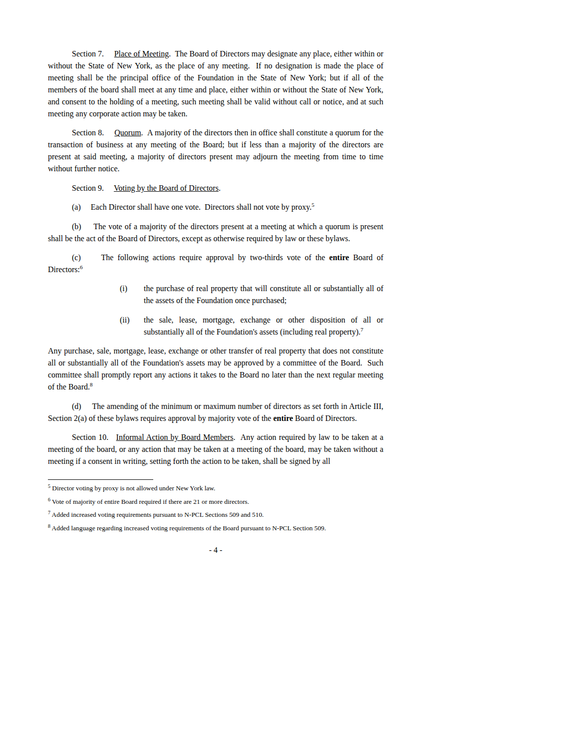Section 7. Place of Meeting. The Board of Directors may designate any place, either within or without the State of New York, as the place of any meeting. If no designation is made the place of meeting shall be the principal office of the Foundation in the State of New York; but if all of the members of the board shall meet at any time and place, either within or without the State of New York, and consent to the holding of a meeting, such meeting shall be valid without call or notice, and at such meeting any corporate action may be taken.
Section 8. Quorum. A majority of the directors then in office shall constitute a quorum for the transaction of business at any meeting of the Board; but if less than a majority of the directors are present at said meeting, a majority of directors present may adjourn the meeting from time to time without further notice.
Section 9. Voting by the Board of Directors.
(a) Each Director shall have one vote. Directors shall not vote by proxy.5
(b) The vote of a majority of the directors present at a meeting at which a quorum is present shall be the act of the Board of Directors, except as otherwise required by law or these bylaws.
(c) The following actions require approval by two-thirds vote of the entire Board of Directors:6
(i) the purchase of real property that will constitute all or substantially all of the assets of the Foundation once purchased;
(ii) the sale, lease, mortgage, exchange or other disposition of all or substantially all of the Foundation's assets (including real property).7
Any purchase, sale, mortgage, lease, exchange or other transfer of real property that does not constitute all or substantially all of the Foundation's assets may be approved by a committee of the Board. Such committee shall promptly report any actions it takes to the Board no later than the next regular meeting of the Board.8
(d) The amending of the minimum or maximum number of directors as set forth in Article III, Section 2(a) of these bylaws requires approval by majority vote of the entire Board of Directors.
Section 10. Informal Action by Board Members. Any action required by law to be taken at a meeting of the board, or any action that may be taken at a meeting of the board, may be taken without a meeting if a consent in writing, setting forth the action to be taken, shall be signed by all
5 Director voting by proxy is not allowed under New York law.
6 Vote of majority of entire Board required if there are 21 or more directors.
7 Added increased voting requirements pursuant to N-PCL Sections 509 and 510.
8 Added language regarding increased voting requirements of the Board pursuant to N-PCL Section 509.
- 4 -